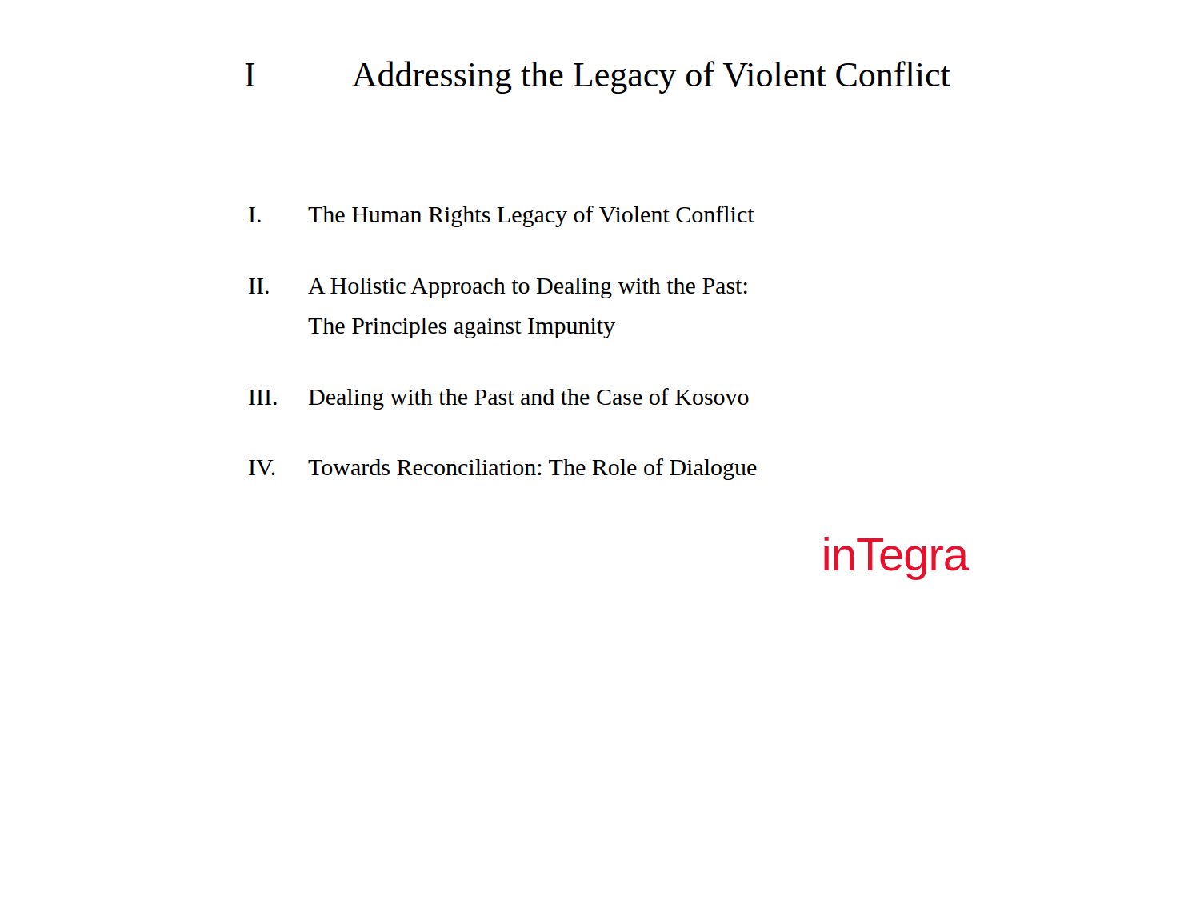IAddressing the Legacy of Violent Conflict
I. The Human Rights Legacy of Violent Conflict
II. A Holistic Approach to Dealing with the Past: The Principles against Impunity
III. Dealing with the Past and the Case of Kosovo
IV. Towards Reconciliation: The Role of Dialogue
inTegra